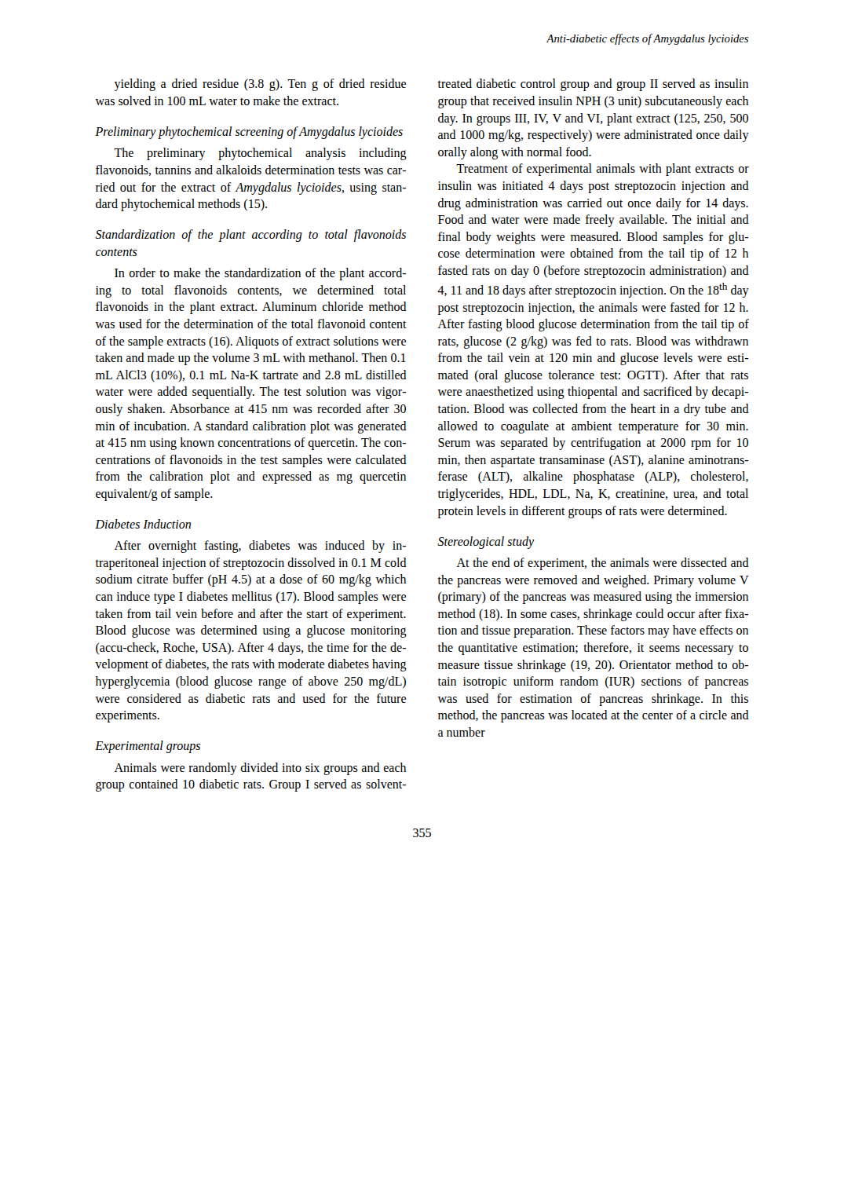Anti-diabetic effects of Amygdalus lycioides
yielding a dried residue (3.8 g). Ten g of dried residue was solved in 100 mL water to make the extract.
Preliminary phytochemical screening of Amygdalus lycioides
The preliminary phytochemical analysis including flavonoids, tannins and alkaloids determination tests was carried out for the extract of Amygdalus lycioides, using standard phytochemical methods (15).
Standardization of the plant according to total flavonoids contents
In order to make the standardization of the plant according to total flavonoids contents, we determined total flavonoids in the plant extract. Aluminum chloride method was used for the determination of the total flavonoid content of the sample extracts (16). Aliquots of extract solutions were taken and made up the volume 3 mL with methanol. Then 0.1 mL AlCl3 (10%), 0.1 mL Na-K tartrate and 2.8 mL distilled water were added sequentially. The test solution was vigorously shaken. Absorbance at 415 nm was recorded after 30 min of incubation. A standard calibration plot was generated at 415 nm using known concentrations of quercetin. The concentrations of flavonoids in the test samples were calculated from the calibration plot and expressed as mg quercetin equivalent/g of sample.
Diabetes Induction
After overnight fasting, diabetes was induced by intraperitoneal injection of streptozocin dissolved in 0.1 M cold sodium citrate buffer (pH 4.5) at a dose of 60 mg/kg which can induce type I diabetes mellitus (17). Blood samples were taken from tail vein before and after the start of experiment. Blood glucose was determined using a glucose monitoring (accu-check, Roche, USA). After 4 days, the time for the development of diabetes, the rats with moderate diabetes having hyperglycemia (blood glucose range of above 250 mg/dL) were considered as diabetic rats and used for the future experiments.
Experimental groups
Animals were randomly divided into six groups and each group contained 10 diabetic rats. Group I served as solvent-treated diabetic control group and group II served as insulin group that received insulin NPH (3 unit) subcutaneously each day. In groups III, IV, V and VI, plant extract (125, 250, 500 and 1000 mg/kg, respectively) were administrated once daily orally along with normal food.
Treatment of experimental animals with plant extracts or insulin was initiated 4 days post streptozocin injection and drug administration was carried out once daily for 14 days. Food and water were made freely available. The initial and final body weights were measured. Blood samples for glucose determination were obtained from the tail tip of 12 h fasted rats on day 0 (before streptozocin administration) and 4, 11 and 18 days after streptozocin injection. On the 18th day post streptozocin injection, the animals were fasted for 12 h. After fasting blood glucose determination from the tail tip of rats, glucose (2 g/kg) was fed to rats. Blood was withdrawn from the tail vein at 120 min and glucose levels were estimated (oral glucose tolerance test: OGTT). After that rats were anaesthetized using thiopental and sacrificed by decapitation. Blood was collected from the heart in a dry tube and allowed to coagulate at ambient temperature for 30 min. Serum was separated by centrifugation at 2000 rpm for 10 min, then aspartate transaminase (AST), alanine aminotransferase (ALT), alkaline phosphatase (ALP), cholesterol, triglycerides, HDL, LDL, Na, K, creatinine, urea, and total protein levels in different groups of rats were determined.
Stereological study
At the end of experiment, the animals were dissected and the pancreas were removed and weighed. Primary volume V (primary) of the pancreas was measured using the immersion method (18). In some cases, shrinkage could occur after fixation and tissue preparation. These factors may have effects on the quantitative estimation; therefore, it seems necessary to measure tissue shrinkage (19, 20). Orientator method to obtain isotropic uniform random (IUR) sections of pancreas was used for estimation of pancreas shrinkage. In this method, the pancreas was located at the center of a circle and a number
355